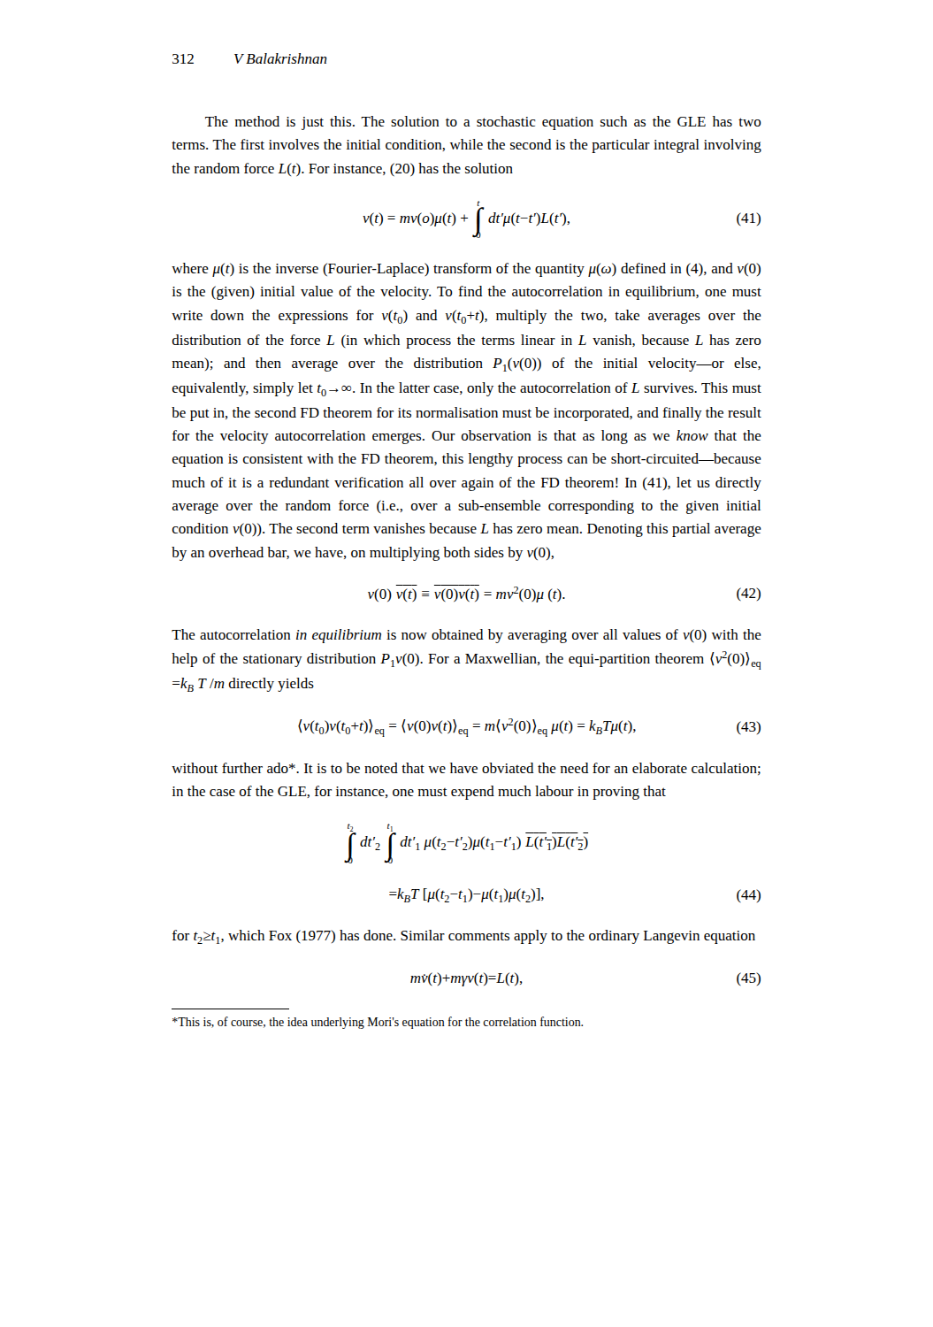312 V Balakrishnan
The method is just this. The solution to a stochastic equation such as the GLE has two terms. The first involves the initial condition, while the second is the particular integral involving the random force L(t). For instance, (20) has the solution
v(t) = mv(o)μ(t) + t∫0 dt′μ(t−t′)L(t′),
(41)
where μ(t) is the inverse (Fourier-Laplace) transform of the quantity μ(ω) defined in (4), and v(0) is the (given) initial value of the velocity. To find the autocorrelation in equilibrium, one must write down the expressions for v(t 0) and v(t 0+t), multiply the two, take averages over the distribution of the force L (in which process the terms linear in L vanish, because L has zero mean); and then average over the distribution P 1(v(0)) of the initial velocity—or else, equivalently, simply let t 0→∞. In the latter case, only the autocorrelation of L survives. This must be put in, the second FD theorem for its normalisation must be incorporated, and finally the result for the velocity autocorrelation emerges. Our observation is that as long as we know that the equation is consistent with the FD theorem, this lengthy process can be short-circuited—because much of it is a redundant verification all over again of the FD theorem! In (41), let us directly average over the random force (i.e., over a sub-ensemble corresponding to the given initial condition v(0)). The second term vanishes because L has zero mean. Denoting this partial average by an overhead bar, we have, on multiplying both sides by v(0),
v(0) v(t) ≡ v(0)v(t) = mv 2(0)μ (t).
(42)
The autocorrelation in equilibrium is now obtained by averaging over all values of v(0) with the help of the stationary distribution P 1 v(0). For a Maxwellian, the equi-partition theorem ⟨v 2(0)⟩eq =kB T /m directly yields
⟨v(t 0)v(t 0+t)⟩eq = ⟨v(0)v(t)⟩eq = m⟨v 2(0)⟩eq μ(t) = kBTμ(t),
(43)
without further ado*. It is to be noted that we have obviated the need for an elaborate calculation; in the case of the GLE, for instance, one must expend much labour in proving that
t 2∫0 dt′2 t 1∫0 dt′1 μ(t 2−t′2)μ(t 1−t′1) L(t′1)L(t′2)
=kBT [μ(t 2−t 1)−μ(t 1)μ(t 2)],
(44)
for t 2≥t 1, which Fox (1977) has done. Similar comments apply to the ordinary Langevin equation
mv̇(t)+mγv(t)=L(t),
(45)
*This is, of course, the idea underlying Mori's equation for the correlation function.